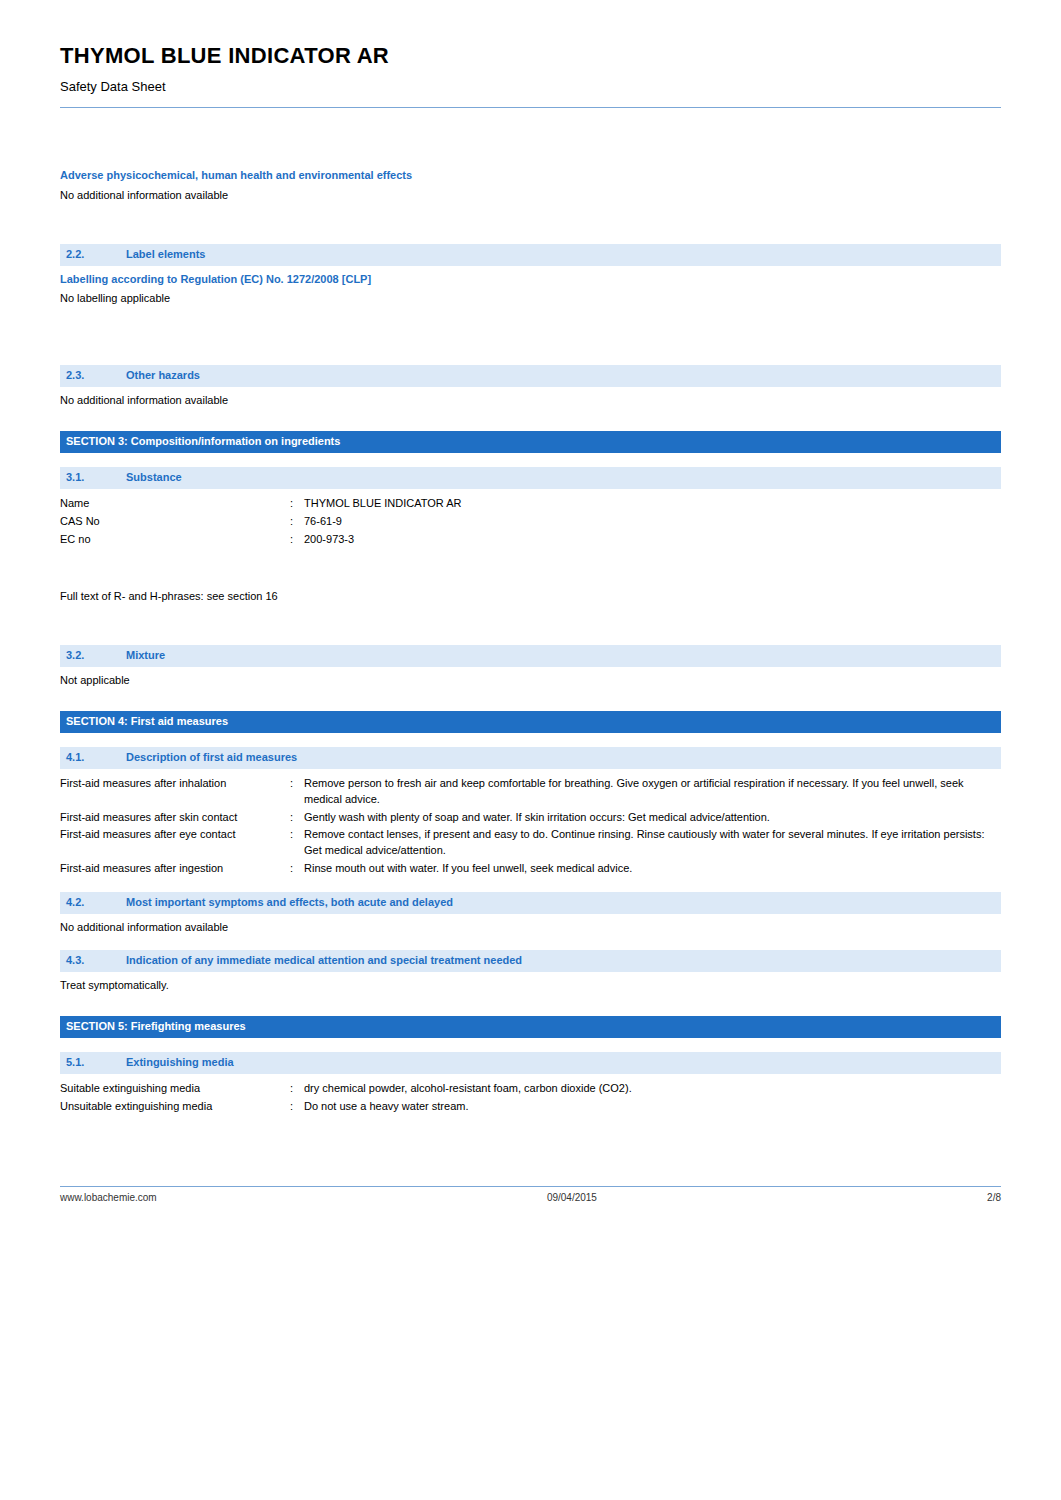THYMOL BLUE INDICATOR AR
Safety Data Sheet
Adverse physicochemical, human health and environmental effects
No additional information available
2.2. Label elements
Labelling according to Regulation (EC) No. 1272/2008 [CLP]
No labelling applicable
2.3. Other hazards
No additional information available
SECTION 3: Composition/information on ingredients
3.1. Substance
| Name | : | THYMOL BLUE INDICATOR AR |
| CAS No | : | 76-61-9 |
| EC no | : | 200-973-3 |
Full text of R- and H-phrases: see section 16
3.2. Mixture
Not applicable
SECTION 4: First aid measures
4.1. Description of first aid measures
| First-aid measures after inhalation | : | Remove person to fresh air and keep comfortable for breathing. Give oxygen or artificial respiration if necessary. If you feel unwell, seek medical advice. |
| First-aid measures after skin contact | : | Gently wash with plenty of soap and water. If skin irritation occurs: Get medical advice/attention. |
| First-aid measures after eye contact | : | Remove contact lenses, if present and easy to do. Continue rinsing. Rinse cautiously with water for several minutes. If eye irritation persists: Get medical advice/attention. |
| First-aid measures after ingestion | : | Rinse mouth out with water. If you feel unwell, seek medical advice. |
4.2. Most important symptoms and effects, both acute and delayed
No additional information available
4.3. Indication of any immediate medical attention and special treatment needed
Treat symptomatically.
SECTION 5: Firefighting measures
5.1. Extinguishing media
| Suitable extinguishing media | : | dry chemical powder, alcohol-resistant foam, carbon dioxide (CO2). |
| Unsuitable extinguishing media | : | Do not use a heavy water stream. |
www.lobachemie.com 09/04/2015 2/8